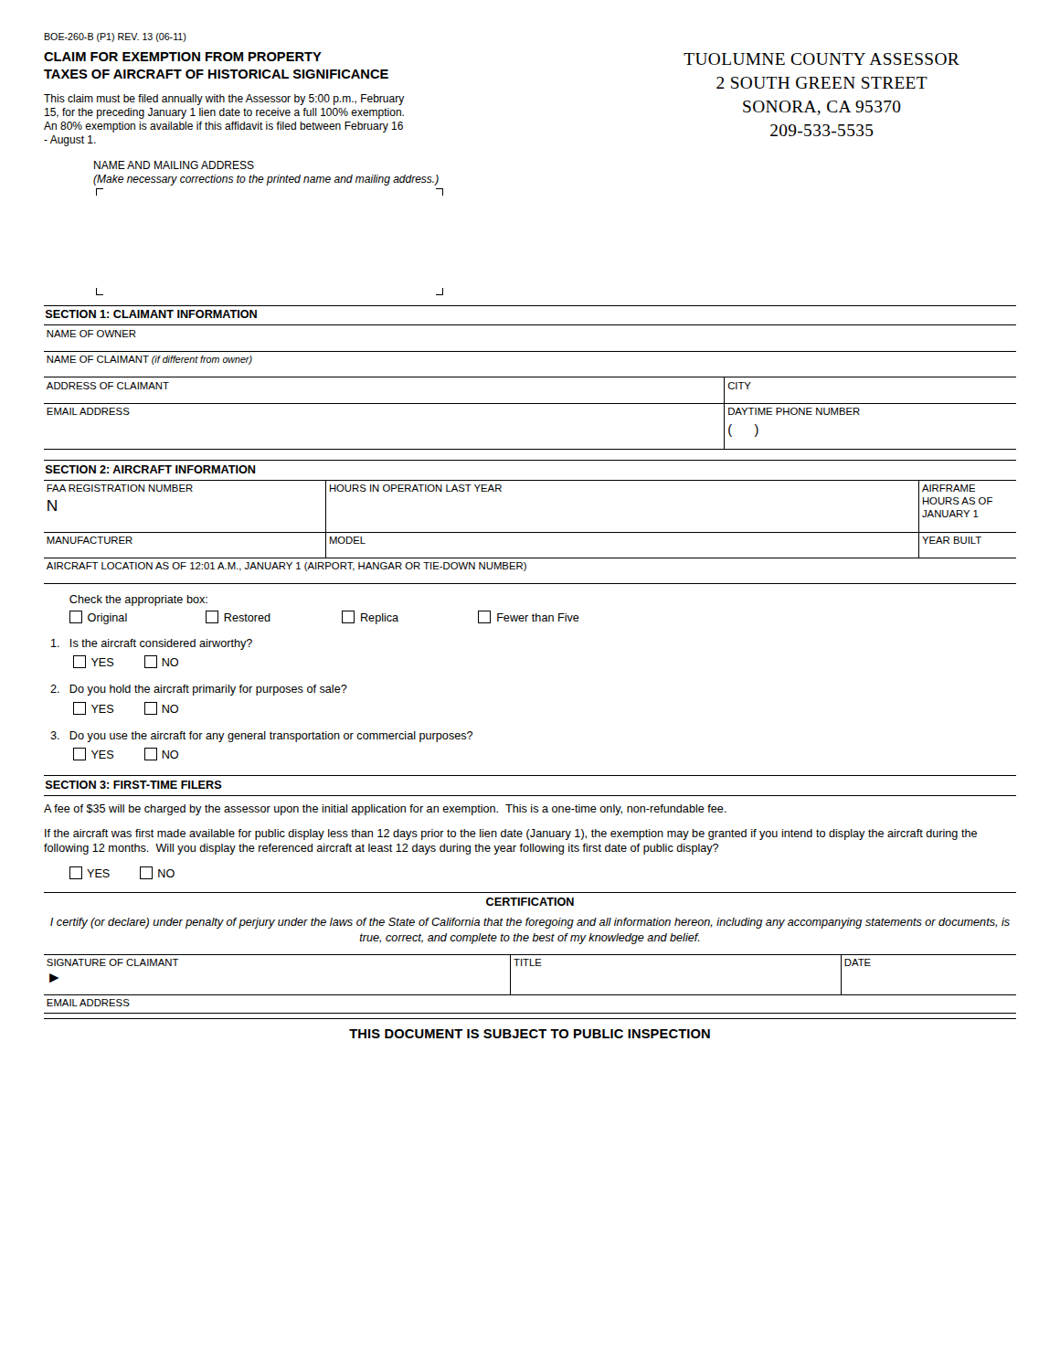BOE-260-B (P1) REV. 13 (06-11)
CLAIM FOR EXEMPTION FROM PROPERTY
TAXES OF AIRCRAFT OF HISTORICAL SIGNIFICANCE
This claim must be filed annually with the Assessor by 5:00 p.m., February 15, for the preceding January 1 lien date to receive a full 100% exemption. An 80% exemption is available if this affidavit is filed between February 16 - August 1.
TUOLUMNE COUNTY ASSESSOR
2 SOUTH GREEN STREET
SONORA, CA 95370
209-533-5535
NAME AND MAILING ADDRESS
(Make necessary corrections to the printed name and mailing address.)
SECTION 1: CLAIMANT INFORMATION
| NAME OF OWNER |
| NAME OF CLAIMANT (if different from owner) |
| ADDRESS OF CLAIMANT | CITY |
| EMAIL ADDRESS | DAYTIME PHONE NUMBER ( ) |
SECTION 2: AIRCRAFT INFORMATION
| FAA REGISTRATION NUMBER N | HOURS IN OPERATION LAST YEAR | AIRFRAME HOURS AS OF JANUARY 1 |
| MANUFACTURER | MODEL | YEAR BUILT |
| AIRCRAFT LOCATION AS OF 12:01 A.M., JANUARY 1 (AIRPORT, HANGAR OR TIE-DOWN NUMBER) |
Check the appropriate box:
Original Restored Replica Fewer than Five
Is the aircraft considered airworthy?
YES NO
Do you hold the aircraft primarily for purposes of sale?
YES NO
Do you use the aircraft for any general transportation or commercial purposes?
YES NO
SECTION 3: FIRST-TIME FILERS
A fee of $35 will be charged by the assessor upon the initial application for an exemption. This is a one-time only, non-refundable fee.
If the aircraft was first made available for public display less than 12 days prior to the lien date (January 1), the exemption may be granted if you intend to display the aircraft during the following 12 months. Will you display the referenced aircraft at least 12 days during the year following its first date of public display?
YES NO
CERTIFICATION
I certify (or declare) under penalty of perjury under the laws of the State of California that the foregoing and all information hereon, including any accompanying statements or documents, is true, correct, and complete to the best of my knowledge and belief.
| SIGNATURE OF CLAIMANT ► | TITLE | DATE |
EMAIL ADDRESS
THIS DOCUMENT IS SUBJECT TO PUBLIC INSPECTION